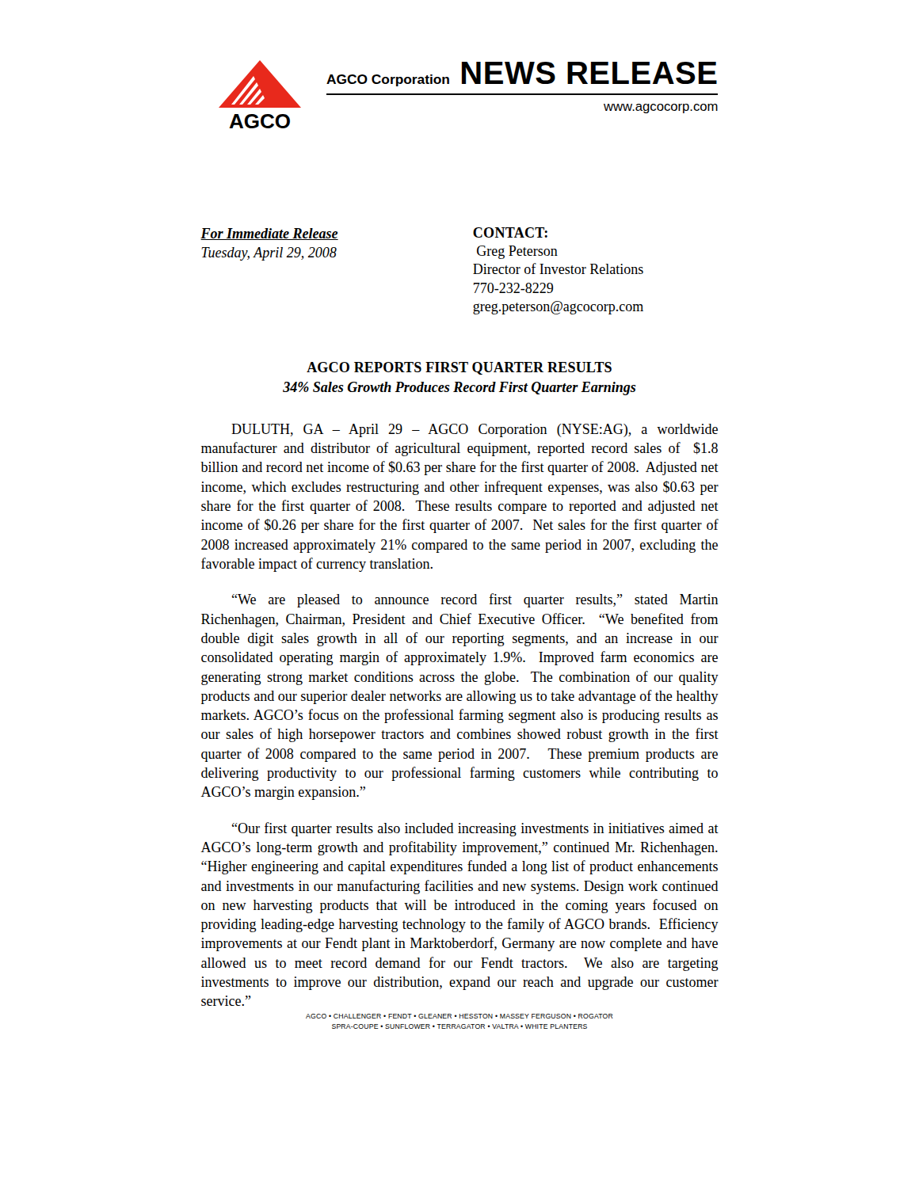AGCO
AGCO Corporation
NEWS RELEASE
www.agcocorp.com
For Immediate Release
Tuesday, April 29, 2008
CONTACT:
Greg Peterson
Director of Investor Relations
770-232-8229
greg.peterson@agcocorp.com
AGCO REPORTS FIRST QUARTER RESULTS
34% Sales Growth Produces Record First Quarter Earnings
DULUTH, GA – April 29 – AGCO Corporation (NYSE:AG), a worldwide manufacturer and distributor of agricultural equipment, reported record sales of $1.8 billion and record net income of $0.63 per share for the first quarter of 2008. Adjusted net income, which excludes restructuring and other infrequent expenses, was also $0.63 per share for the first quarter of 2008. These results compare to reported and adjusted net income of $0.26 per share for the first quarter of 2007. Net sales for the first quarter of 2008 increased approximately 21% compared to the same period in 2007, excluding the favorable impact of currency translation.
“We are pleased to announce record first quarter results,” stated Martin Richenhagen, Chairman, President and Chief Executive Officer. “We benefited from double digit sales growth in all of our reporting segments, and an increase in our consolidated operating margin of approximately 1.9%. Improved farm economics are generating strong market conditions across the globe. The combination of our quality products and our superior dealer networks are allowing us to take advantage of the healthy markets. AGCO’s focus on the professional farming segment also is producing results as our sales of high horsepower tractors and combines showed robust growth in the first quarter of 2008 compared to the same period in 2007. These premium products are delivering productivity to our professional farming customers while contributing to AGCO’s margin expansion.”
“Our first quarter results also included increasing investments in initiatives aimed at AGCO’s long-term growth and profitability improvement,” continued Mr. Richenhagen. “Higher engineering and capital expenditures funded a long list of product enhancements and investments in our manufacturing facilities and new systems. Design work continued on new harvesting products that will be introduced in the coming years focused on providing leading-edge harvesting technology to the family of AGCO brands. Efficiency improvements at our Fendt plant in Marktoberdorf, Germany are now complete and have allowed us to meet record demand for our Fendt tractors. We also are targeting investments to improve our distribution, expand our reach and upgrade our customer service.”
AGCO • CHALLENGER • FENDT • GLEANER • HESSTON • MASSEY FERGUSON • ROGATOR
SPRA-COUPE • SUNFLOWER • TERRAGATOR • VALTRA • WHITE PLANTERS